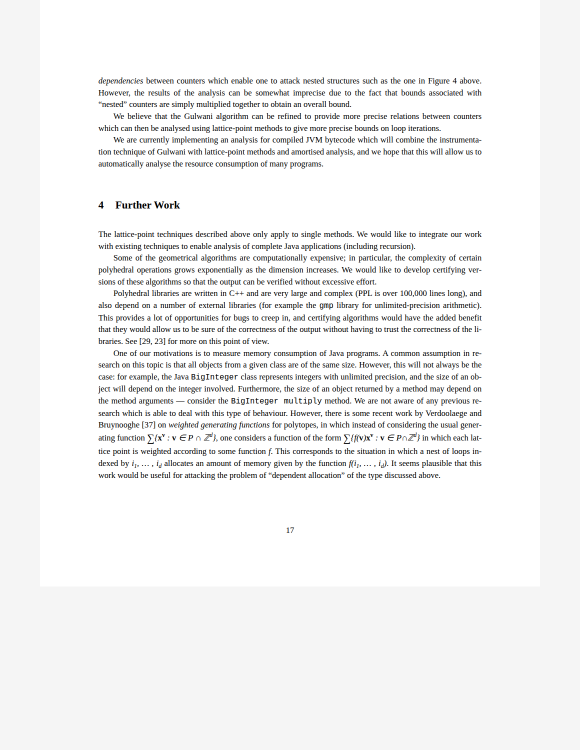dependencies between counters which enable one to attack nested structures such as the one in Figure 4 above. However, the results of the analysis can be somewhat imprecise due to the fact that bounds associated with “nested” counters are simply multiplied together to obtain an overall bound.
We believe that the Gulwani algorithm can be refined to provide more precise relations between counters which can then be analysed using lattice-point methods to give more precise bounds on loop iterations.
We are currently implementing an analysis for compiled JVM bytecode which will combine the instrumentation technique of Gulwani with lattice-point methods and amortised analysis, and we hope that this will allow us to automatically analyse the resource consumption of many programs.
4 Further Work
The lattice-point techniques described above only apply to single methods. We would like to integrate our work with existing techniques to enable analysis of complete Java applications (including recursion).
Some of the geometrical algorithms are computationally expensive; in particular, the complexity of certain polyhedral operations grows exponentially as the dimension increases. We would like to develop certifying versions of these algorithms so that the output can be verified without excessive effort.
Polyhedral libraries are written in C++ and are very large and complex (PPL is over 100,000 lines long), and also depend on a number of external libraries (for example the gmp library for unlimited-precision arithmetic). This provides a lot of opportunities for bugs to creep in, and certifying algorithms would have the added benefit that they would allow us to be sure of the correctness of the output without having to trust the correctness of the libraries. See [29, 23] for more on this point of view.
One of our motivations is to measure memory consumption of Java programs. A common assumption in research on this topic is that all objects from a given class are of the same size. However, this will not always be the case: for example, the Java BigInteger class represents integers with unlimited precision, and the size of an object will depend on the integer involved. Furthermore, the size of an object returned by a method may depend on the method arguments — consider the BigInteger multiply method. We are not aware of any previous research which is able to deal with this type of behaviour. However, there is some recent work by Verdoolaege and Bruynooghe [37] on weighted generating functions for polytopes, in which instead of considering the usual generating function ∑{xv : v ∈ P ∩ ℤd}, one considers a function of the form ∑{f(v)xv : v ∈ P∩ℤd} in which each lattice point is weighted according to some function f. This corresponds to the situation in which a nest of loops indexed by i1, … , id allocates an amount of memory given by the function f(i1, … , id). It seems plausible that this work would be useful for attacking the problem of “dependent allocation” of the type discussed above.
17